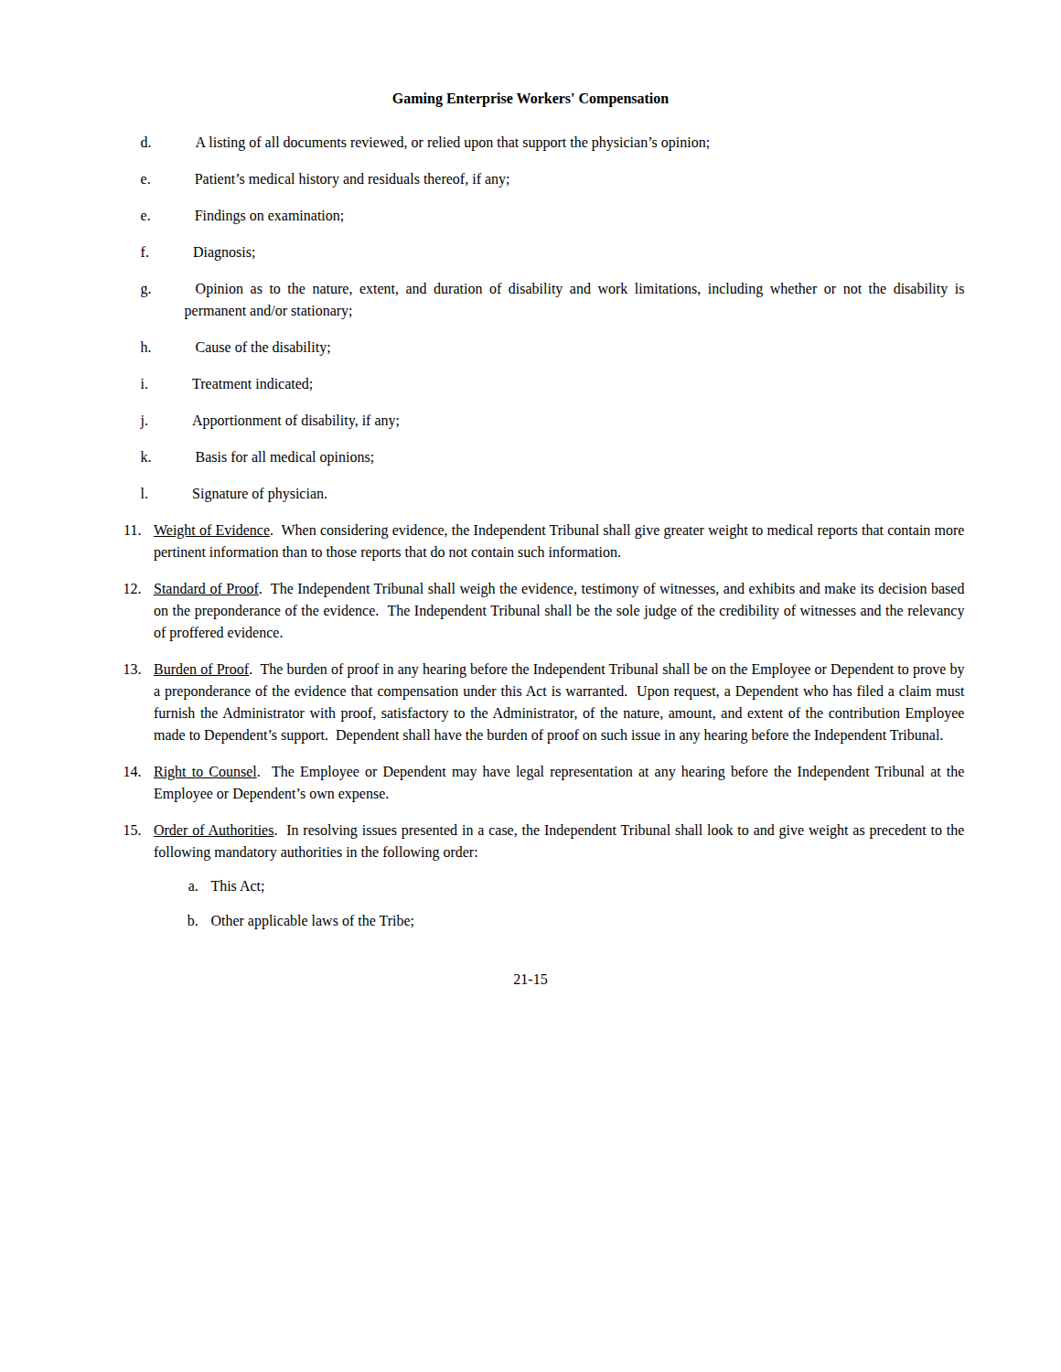Gaming Enterprise Workers' Compensation
d. A listing of all documents reviewed, or relied upon that support the physician’s opinion;
e. Patient’s medical history and residuals thereof, if any;
e. Findings on examination;
f. Diagnosis;
g. Opinion as to the nature, extent, and duration of disability and work limitations, including whether or not the disability is permanent and/or stationary;
h. Cause of the disability;
i. Treatment indicated;
j. Apportionment of disability, if any;
k. Basis for all medical opinions;
l. Signature of physician.
Weight of Evidence. When considering evidence, the Independent Tribunal shall give greater weight to medical reports that contain more pertinent information than to those reports that do not contain such information.
Standard of Proof. The Independent Tribunal shall weigh the evidence, testimony of witnesses, and exhibits and make its decision based on the preponderance of the evidence. The Independent Tribunal shall be the sole judge of the credibility of witnesses and the relevancy of proffered evidence.
Burden of Proof. The burden of proof in any hearing before the Independent Tribunal shall be on the Employee or Dependent to prove by a preponderance of the evidence that compensation under this Act is warranted. Upon request, a Dependent who has filed a claim must furnish the Administrator with proof, satisfactory to the Administrator, of the nature, amount, and extent of the contribution Employee made to Dependent’s support. Dependent shall have the burden of proof on such issue in any hearing before the Independent Tribunal.
Right to Counsel. The Employee or Dependent may have legal representation at any hearing before the Independent Tribunal at the Employee or Dependent’s own expense.
Order of Authorities. In resolving issues presented in a case, the Independent Tribunal shall look to and give weight as precedent to the following mandatory authorities in the following order:
This Act;
Other applicable laws of the Tribe;
21-15